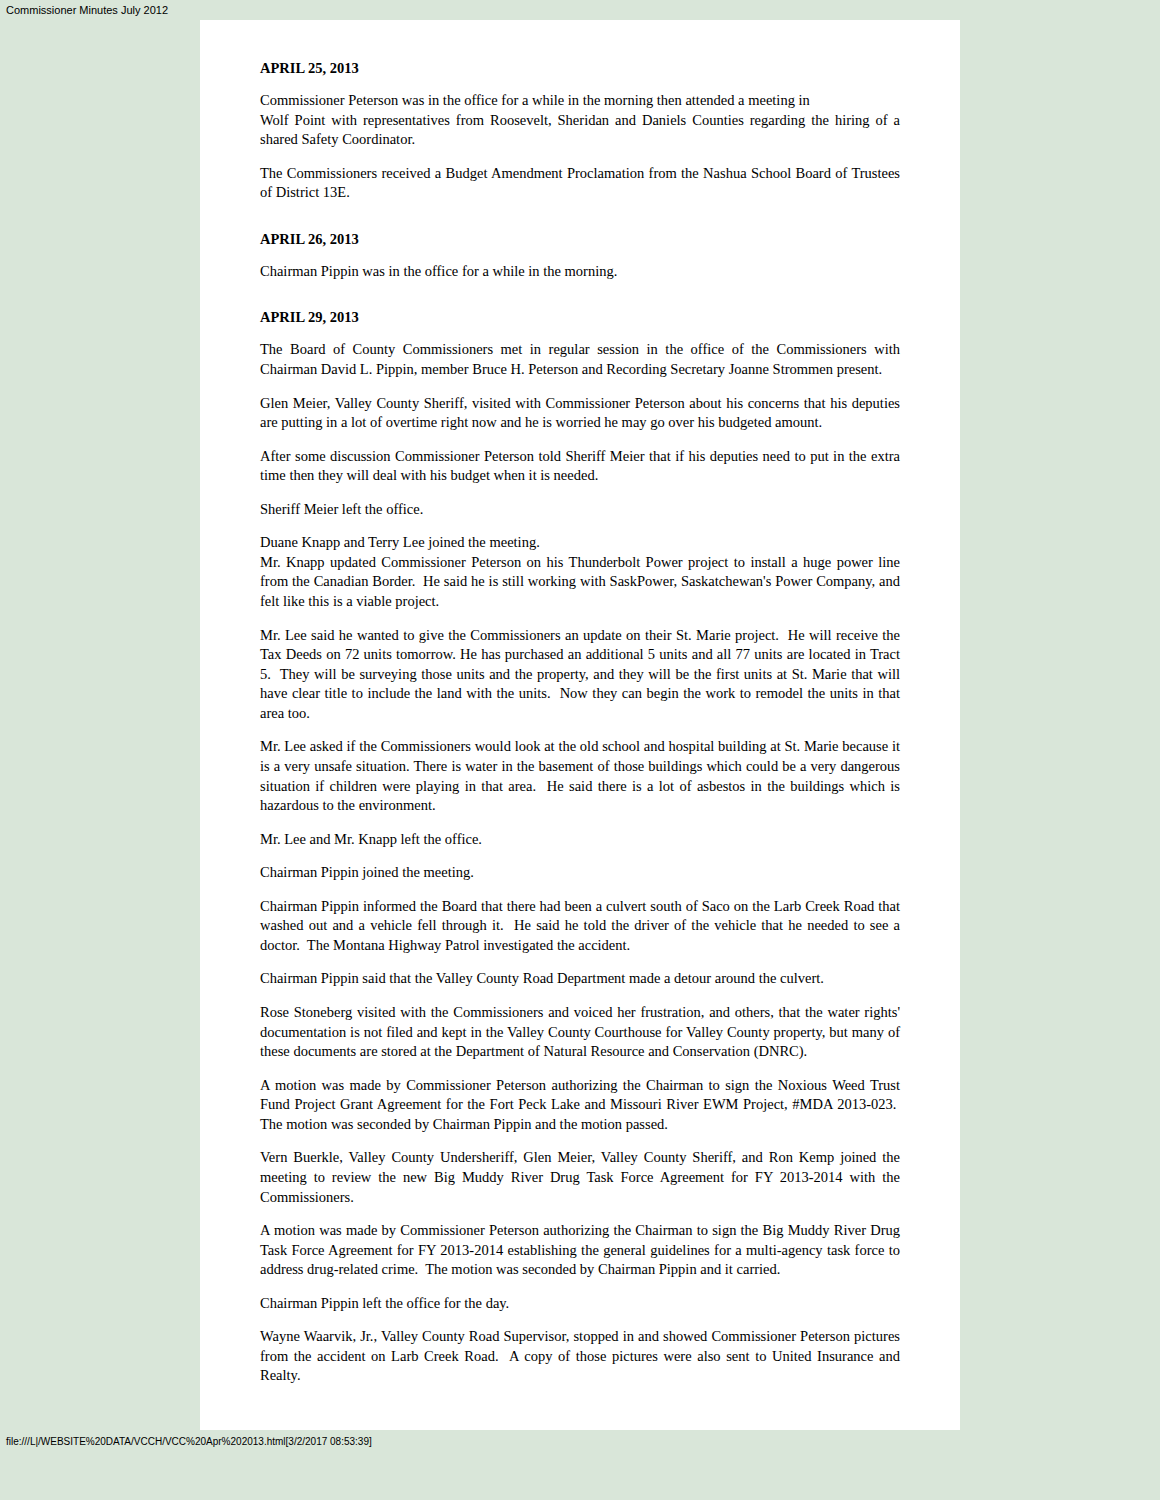Commissioner Minutes July 2012
APRIL 25, 2013
Commissioner Peterson was in the office for a while in the morning then attended a meeting in
Wolf Point with representatives from Roosevelt, Sheridan and Daniels Counties regarding the hiring of a shared Safety Coordinator.
The Commissioners received a Budget Amendment Proclamation from the Nashua School Board of Trustees of District 13E.
APRIL 26, 2013
Chairman Pippin was in the office for a while in the morning.
APRIL 29, 2013
The Board of County Commissioners met in regular session in the office of the Commissioners with Chairman David L. Pippin, member Bruce H. Peterson and Recording Secretary Joanne Strommen present.
Glen Meier, Valley County Sheriff, visited with Commissioner Peterson about his concerns that his deputies are putting in a lot of overtime right now and he is worried he may go over his budgeted amount.
After some discussion Commissioner Peterson told Sheriff Meier that if his deputies need to put in the extra time then they will deal with his budget when it is needed.
Sheriff Meier left the office.
Duane Knapp and Terry Lee joined the meeting.
Mr. Knapp updated Commissioner Peterson on his Thunderbolt Power project to install a huge power line from the Canadian Border. He said he is still working with SaskPower, Saskatchewan's Power Company, and felt like this is a viable project.
Mr. Lee said he wanted to give the Commissioners an update on their St. Marie project. He will receive the Tax Deeds on 72 units tomorrow. He has purchased an additional 5 units and all 77 units are located in Tract 5. They will be surveying those units and the property, and they will be the first units at St. Marie that will have clear title to include the land with the units. Now they can begin the work to remodel the units in that area too.
Mr. Lee asked if the Commissioners would look at the old school and hospital building at St. Marie because it is a very unsafe situation. There is water in the basement of those buildings which could be a very dangerous situation if children were playing in that area. He said there is a lot of asbestos in the buildings which is hazardous to the environment.
Mr. Lee and Mr. Knapp left the office.
Chairman Pippin joined the meeting.
Chairman Pippin informed the Board that there had been a culvert south of Saco on the Larb Creek Road that washed out and a vehicle fell through it. He said he told the driver of the vehicle that he needed to see a doctor. The Montana Highway Patrol investigated the accident.
Chairman Pippin said that the Valley County Road Department made a detour around the culvert.
Rose Stoneberg visited with the Commissioners and voiced her frustration, and others, that the water rights' documentation is not filed and kept in the Valley County Courthouse for Valley County property, but many of these documents are stored at the Department of Natural Resource and Conservation (DNRC).
A motion was made by Commissioner Peterson authorizing the Chairman to sign the Noxious Weed Trust Fund Project Grant Agreement for the Fort Peck Lake and Missouri River EWM Project, #MDA 2013-023. The motion was seconded by Chairman Pippin and the motion passed.
Vern Buerkle, Valley County Undersheriff, Glen Meier, Valley County Sheriff, and Ron Kemp joined the meeting to review the new Big Muddy River Drug Task Force Agreement for FY 2013-2014 with the Commissioners.
A motion was made by Commissioner Peterson authorizing the Chairman to sign the Big Muddy River Drug Task Force Agreement for FY 2013-2014 establishing the general guidelines for a multi-agency task force to address drug-related crime. The motion was seconded by Chairman Pippin and it carried.
Chairman Pippin left the office for the day.
Wayne Waarvik, Jr., Valley County Road Supervisor, stopped in and showed Commissioner Peterson pictures from the accident on Larb Creek Road. A copy of those pictures were also sent to United Insurance and Realty.
file:///L|/WEBSITE%20DATA/VCCH/VCC%20Apr%202013.html[3/2/2017 08:53:39]